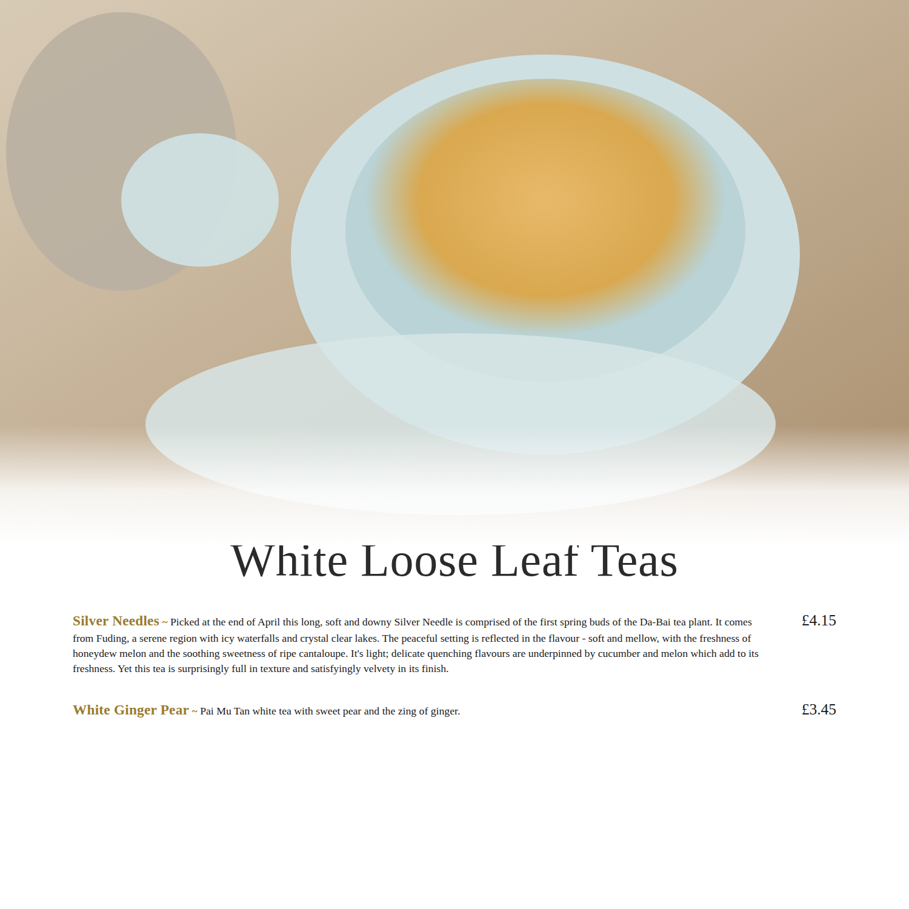White Loose Leaf Teas
Silver Needles ~ Picked at the end of April this long, soft and downy Silver Needle is comprised of the first spring buds of the Da-Bai tea plant. It comes from Fuding, a serene region with icy waterfalls and crystal clear lakes. The peaceful setting is reflected in the flavour - soft and mellow, with the freshness of honeydew melon and the soothing sweetness of ripe cantaloupe. It's light; delicate quenching flavours are underpinned by cucumber and melon which add to its freshness. Yet this tea is surprisingly full in texture and satisfyingly velvety in its finish.
£4.15
White Ginger Pear ~ Pai Mu Tan white tea with sweet pear and the zing of ginger.
£3.45